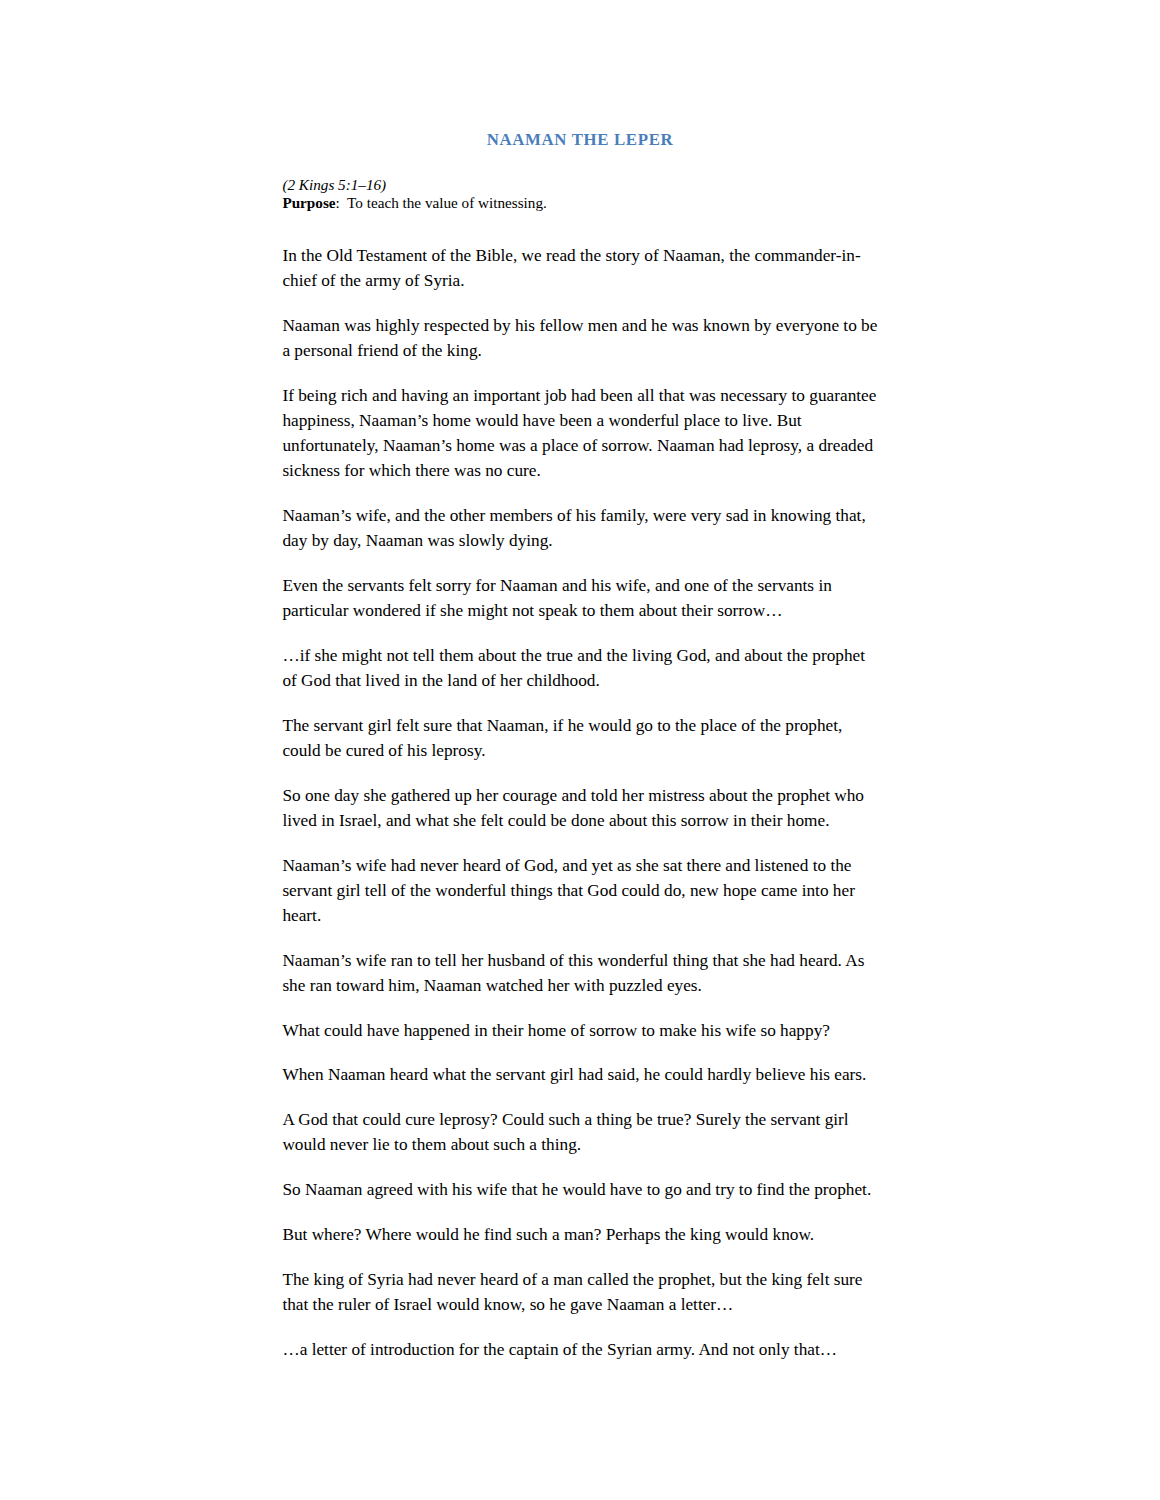NAAMAN THE LEPER
(2 Kings 5:1–16)
Purpose: To teach the value of witnessing.
In the Old Testament of the Bible, we read the story of Naaman, the commander-in-chief of the army of Syria.
Naaman was highly respected by his fellow men and he was known by everyone to be a personal friend of the king.
If being rich and having an important job had been all that was necessary to guarantee happiness, Naaman’s home would have been a wonderful place to live. But unfortunately, Naaman’s home was a place of sorrow. Naaman had leprosy, a dreaded sickness for which there was no cure.
Naaman’s wife, and the other members of his family, were very sad in knowing that, day by day, Naaman was slowly dying.
Even the servants felt sorry for Naaman and his wife, and one of the servants in particular wondered if she might not speak to them about their sorrow…
…if she might not tell them about the true and the living God, and about the prophet of God that lived in the land of her childhood.
The servant girl felt sure that Naaman, if he would go to the place of the prophet, could be cured of his leprosy.
So one day she gathered up her courage and told her mistress about the prophet who lived in Israel, and what she felt could be done about this sorrow in their home.
Naaman’s wife had never heard of God, and yet as she sat there and listened to the servant girl tell of the wonderful things that God could do, new hope came into her heart.
Naaman’s wife ran to tell her husband of this wonderful thing that she had heard. As she ran toward him, Naaman watched her with puzzled eyes.
What could have happened in their home of sorrow to make his wife so happy?
When Naaman heard what the servant girl had said, he could hardly believe his ears.
A God that could cure leprosy? Could such a thing be true? Surely the servant girl would never lie to them about such a thing.
So Naaman agreed with his wife that he would have to go and try to find the prophet.
But where? Where would he find such a man? Perhaps the king would know.
The king of Syria had never heard of a man called the prophet, but the king felt sure that the ruler of Israel would know, so he gave Naaman a letter…
…a letter of introduction for the captain of the Syrian army. And not only that…